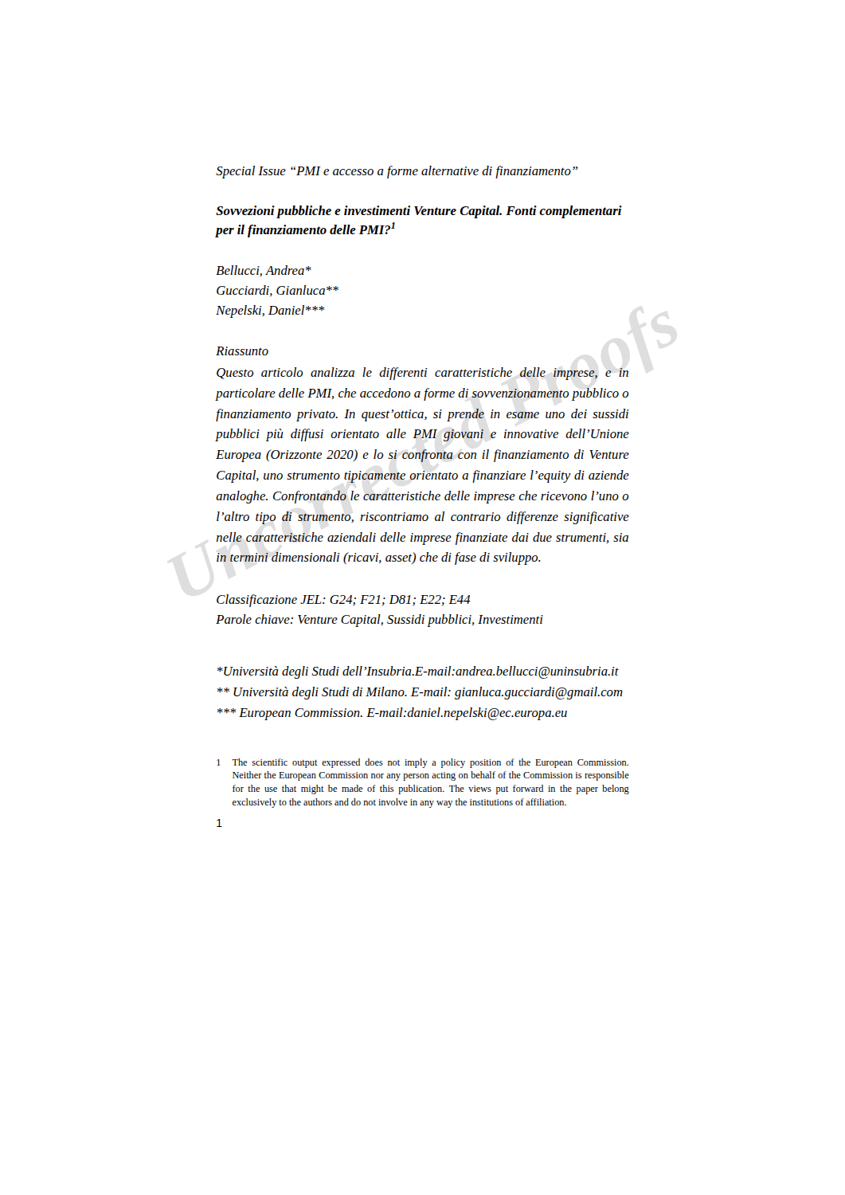Uncorrected Proofs
Special Issue “PMI e accesso a forme alternative di finanziamento”
Sovvezioni pubbliche e investimenti Venture Capital. Fonti complementari per il finanziamento delle PMI?1
Bellucci, Andrea*
Gucciardi, Gianluca**
Nepelski, Daniel***
Riassunto
Questo articolo analizza le differenti caratteristiche delle imprese, e in particolare delle PMI, che accedono a forme di sovvenzionamento pubblico o finanziamento privato. In quest’ottica, si prende in esame uno dei sussidi pubblici più diffusi orientato alle PMI giovani e innovative dell’Unione Europea (Orizzonte 2020) e lo si confronta con il finanziamento di Venture Capital, uno strumento tipicamente orientato a finanziare l’equity di aziende analoghe. Confrontando le caratteristiche delle imprese che ricevono l’uno o l’altro tipo di strumento, riscontriamo al contrario differenze significative nelle caratteristiche aziendali delle imprese finanziate dai due strumenti, sia in termini dimensionali (ricavi, asset) che di fase di sviluppo.
Classificazione JEL: G24; F21; D81; E22; E44
Parole chiave: Venture Capital, Sussidi pubblici, Investimenti
*Università degli Studi dell’Insubria.E-mail:andrea.bellucci@uninsubria.it
** Università degli Studi di Milano. E-mail: gianluca.gucciardi@gmail.com
*** European Commission. E-mail:daniel.nepelski@ec.europa.eu
1
The scientific output expressed does not imply a policy position of the European Commission. Neither the European Commission nor any person acting on behalf of the Commission is responsible for the use that might be made of this publication. The views put forward in the paper belong exclusively to the authors and do not involve in any way the institutions of affiliation.
1